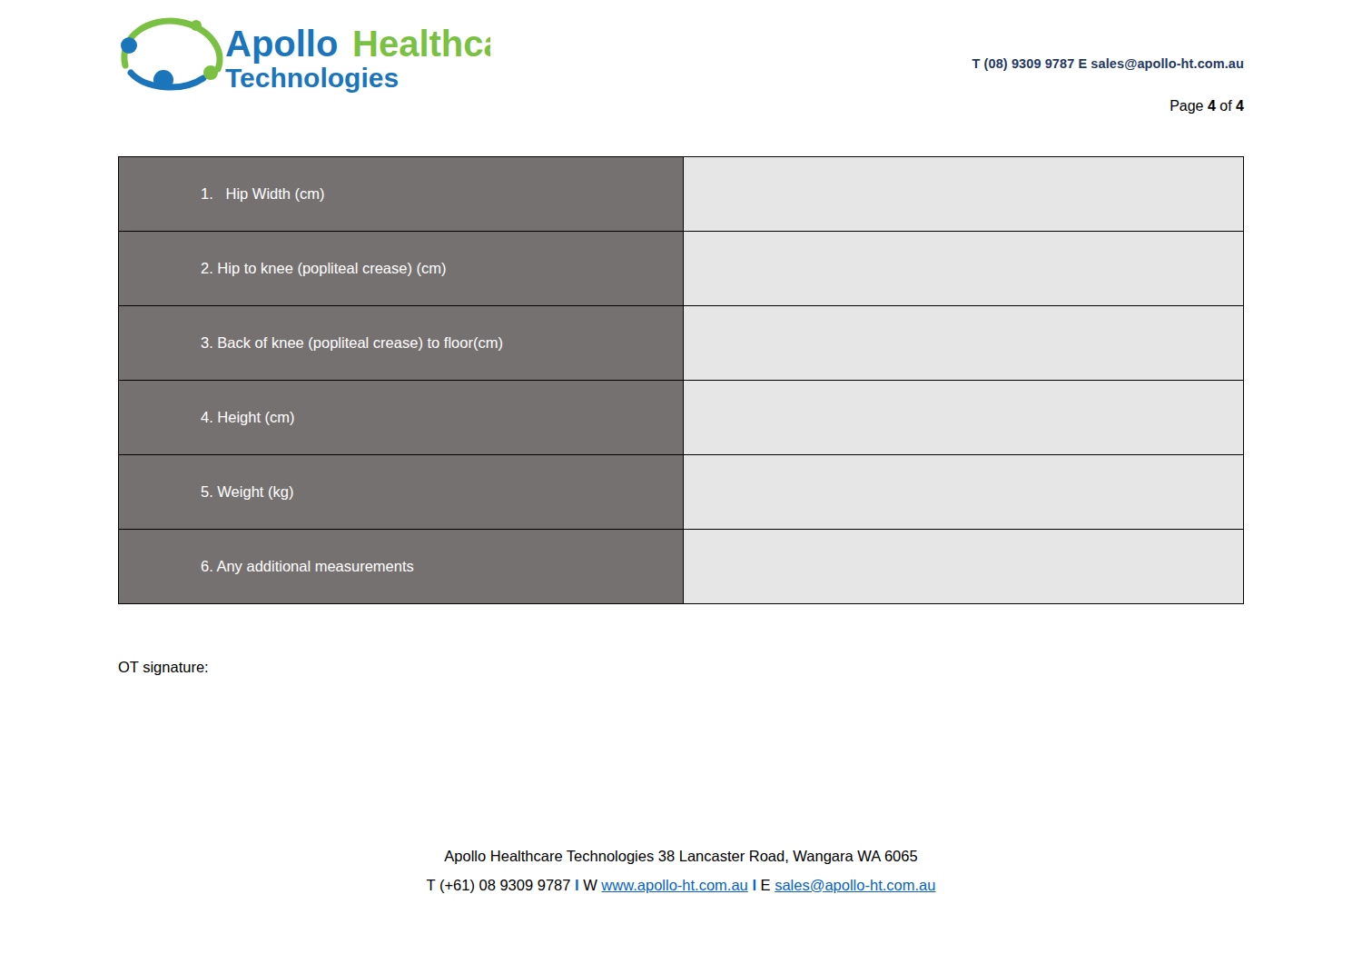Apollo Healthcare Technologies
T (08) 9309 9787 E sales@apollo-ht.com.au
Page 4 of 4
| 1. Hip Width (cm) | |
| 2. Hip to knee (popliteal crease) (cm) | |
| 3. Back of knee (popliteal crease) to floor(cm) | |
| 4. Height (cm) | |
| 5. Weight (kg) | |
| 6. Any additional measurements | |
OT signature:
Apollo Healthcare Technologies 38 Lancaster Road, Wangara WA 6065
T (+61) 08 9309 9787 l W www.apollo-ht.com.au l E sales@apollo-ht.com.au